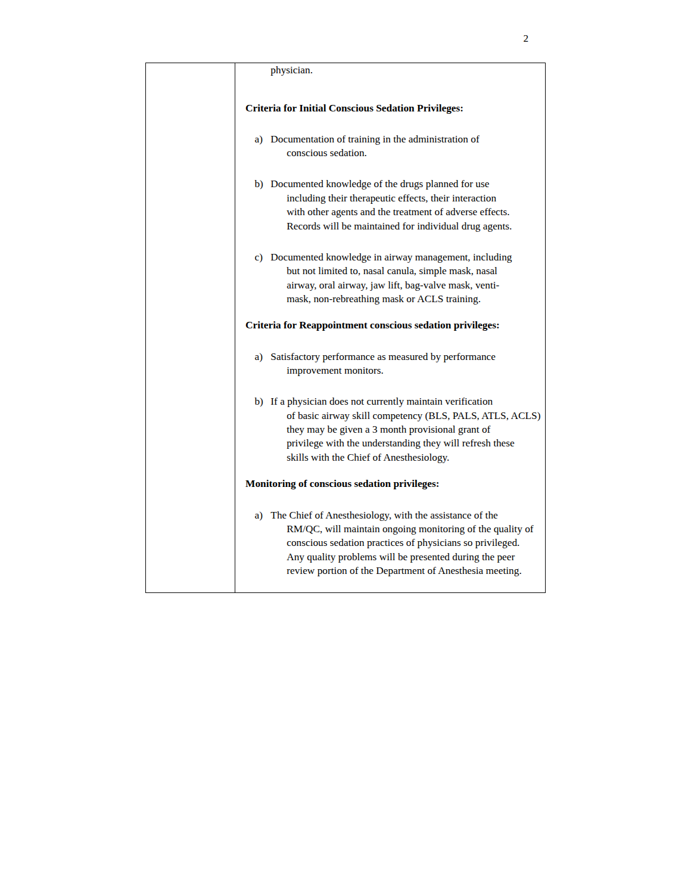2
| | physician. Criteria for Initial Conscious Sedation Privileges: a) Documentation of training in the administration of conscious sedation. b) Documented knowledge of the drugs planned for use including their therapeutic effects, their interaction with other agents and the treatment of adverse effects. Records will be maintained for individual drug agents. c) Documented knowledge in airway management, including but not limited to, nasal canula, simple mask, nasal airway, oral airway, jaw lift, bag-valve mask, venti- mask, non-rebreathing mask or ACLS training. Criteria for Reappointment conscious sedation privileges: a) Satisfactory performance as measured by performance improvement monitors. b) If a physician does not currently maintain verification of basic airway skill competency (BLS, PALS, ATLS, ACLS) they may be given a 3 month provisional grant of privilege with the understanding they will refresh these skills with the Chief of Anesthesiology. Monitoring of conscious sedation privileges: a) The Chief of Anesthesiology, with the assistance of the RM/QC, will maintain ongoing monitoring of the quality of conscious sedation practices of physicians so privileged. Any quality problems will be presented during the peer review portion of the Department of Anesthesia meeting. |